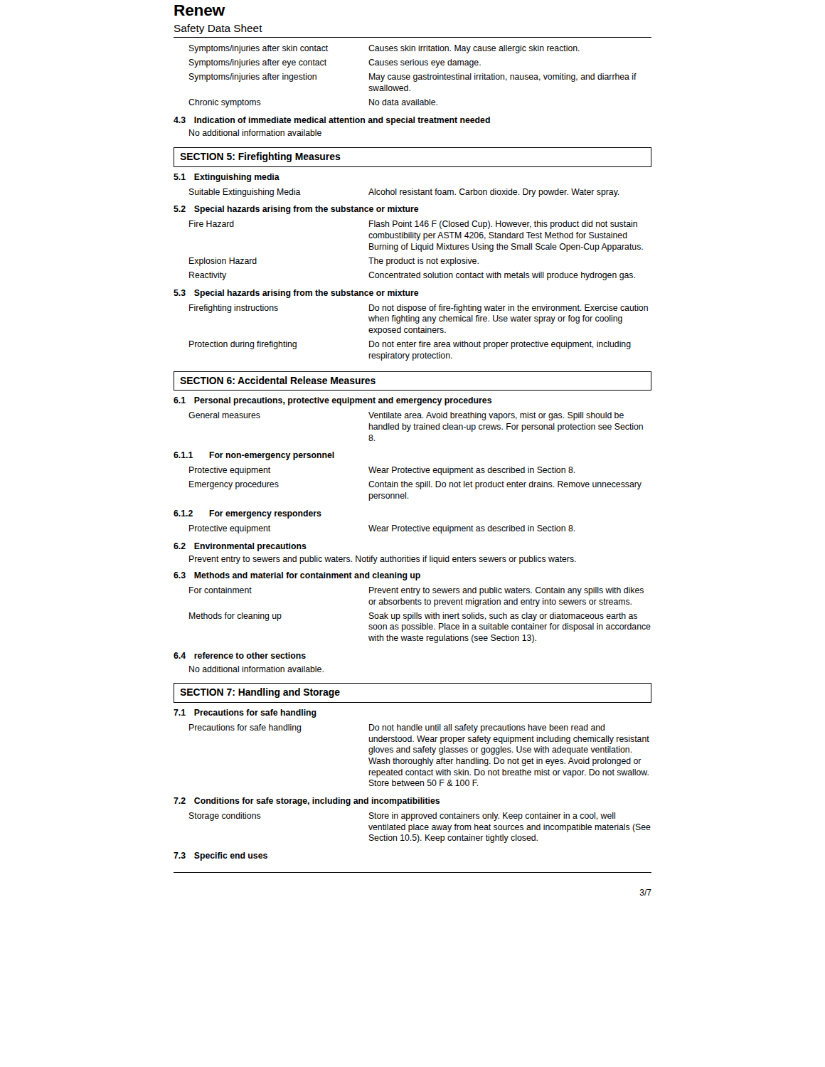Renew
Safety Data Sheet
| Symptoms/injuries after skin contact | Causes skin irritation. May cause allergic skin reaction. |
| Symptoms/injuries after eye contact | Causes serious eye damage. |
| Symptoms/injuries after ingestion | May cause gastrointestinal irritation, nausea, vomiting, and diarrhea if swallowed. |
| Chronic symptoms | No data available. |
4.3 Indication of immediate medical attention and special treatment needed
No additional information available
SECTION 5: Firefighting Measures
5.1 Extinguishing media
| Suitable Extinguishing Media | Alcohol resistant foam. Carbon dioxide. Dry powder. Water spray. |
5.2 Special hazards arising from the substance or mixture
| Fire Hazard | Flash Point 146 F (Closed Cup). However, this product did not sustain combustibility per ASTM 4206, Standard Test Method for Sustained Burning of Liquid Mixtures Using the Small Scale Open-Cup Apparatus. |
| Explosion Hazard | The product is not explosive. |
| Reactivity | Concentrated solution contact with metals will produce hydrogen gas. |
5.3 Special hazards arising from the substance or mixture
| Firefighting instructions | Do not dispose of fire-fighting water in the environment. Exercise caution when fighting any chemical fire. Use water spray or fog for cooling exposed containers. |
| Protection during firefighting | Do not enter fire area without proper protective equipment, including respiratory protection. |
SECTION 6: Accidental Release Measures
6.1 Personal precautions, protective equipment and emergency procedures
| General measures | Ventilate area. Avoid breathing vapors, mist or gas. Spill should be handled by trained clean-up crews. For personal protection see Section 8. |
6.1.1 For non-emergency personnel
| Protective equipment | Wear Protective equipment as described in Section 8. |
| Emergency procedures | Contain the spill. Do not let product enter drains. Remove unnecessary personnel. |
6.1.2 For emergency responders
| Protective equipment | Wear Protective equipment as described in Section 8. |
6.2 Environmental precautions
Prevent entry to sewers and public waters. Notify authorities if liquid enters sewers or publics waters.
6.3 Methods and material for containment and cleaning up
| For containment | Prevent entry to sewers and public waters. Contain any spills with dikes or absorbents to prevent migration and entry into sewers or streams. |
| Methods for cleaning up | Soak up spills with inert solids, such as clay or diatomaceous earth as soon as possible. Place in a suitable container for disposal in accordance with the waste regulations (see Section 13). |
6.4reference to other sections
No additional information available.
SECTION 7: Handling and Storage
7.1 Precautions for safe handling
| Precautions for safe handling | Do not handle until all safety precautions have been read and understood. Wear proper safety equipment including chemically resistant gloves and safety glasses or goggles. Use with adequate ventilation. Wash thoroughly after handling. Do not get in eyes. Avoid prolonged or repeated contact with skin. Do not breathe mist or vapor. Do not swallow. Store between 50 F & 100 F. |
7.2 Conditions for safe storage, including and incompatibilities
| Storage conditions | Store in approved containers only. Keep container in a cool, well ventilated place away from heat sources and incompatible materials (See Section 10.5). Keep container tightly closed. |
7.3 Specific end uses
3/7